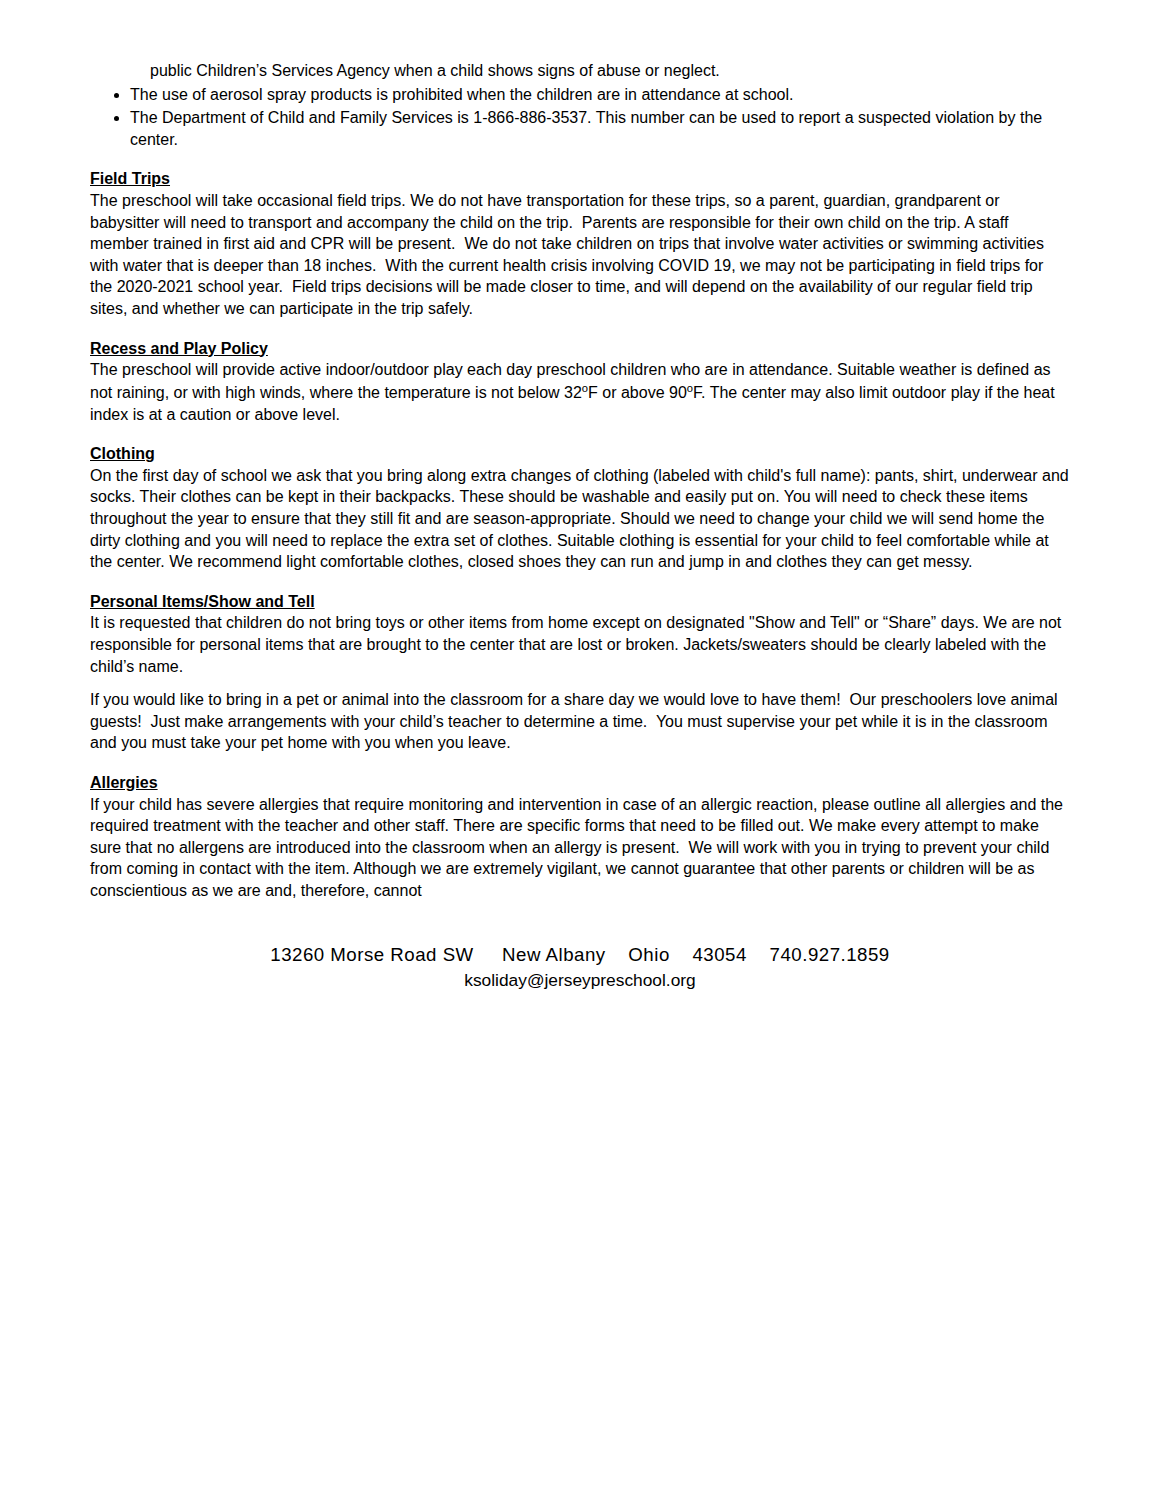public Children’s Services Agency when a child shows signs of abuse or neglect.
The use of aerosol spray products is prohibited when the children are in attendance at school.
The Department of Child and Family Services is 1-866-886-3537. This number can be used to report a suspected violation by the center.
Field Trips
The preschool will take occasional field trips. We do not have transportation for these trips, so a parent, guardian, grandparent or babysitter will need to transport and accompany the child on the trip. Parents are responsible for their own child on the trip. A staff member trained in first aid and CPR will be present. We do not take children on trips that involve water activities or swimming activities with water that is deeper than 18 inches. With the current health crisis involving COVID 19, we may not be participating in field trips for the 2020-2021 school year. Field trips decisions will be made closer to time, and will depend on the availability of our regular field trip sites, and whether we can participate in the trip safely.
Recess and Play Policy
The preschool will provide active indoor/outdoor play each day preschool children who are in attendance. Suitable weather is defined as not raining, or with high winds, where the temperature is not below 32oF or above 90oF. The center may also limit outdoor play if the heat index is at a caution or above level.
Clothing
On the first day of school we ask that you bring along extra changes of clothing (labeled with child's full name): pants, shirt, underwear and socks. Their clothes can be kept in their backpacks. These should be washable and easily put on. You will need to check these items throughout the year to ensure that they still fit and are season-appropriate. Should we need to change your child we will send home the dirty clothing and you will need to replace the extra set of clothes. Suitable clothing is essential for your child to feel comfortable while at the center. We recommend light comfortable clothes, closed shoes they can run and jump in and clothes they can get messy.
Personal Items/Show and Tell
It is requested that children do not bring toys or other items from home except on designated "Show and Tell" or “Share” days. We are not responsible for personal items that are brought to the center that are lost or broken. Jackets/sweaters should be clearly labeled with the child’s name.
If you would like to bring in a pet or animal into the classroom for a share day we would love to have them! Our preschoolers love animal guests! Just make arrangements with your child’s teacher to determine a time. You must supervise your pet while it is in the classroom and you must take your pet home with you when you leave.
Allergies
If your child has severe allergies that require monitoring and intervention in case of an allergic reaction, please outline all allergies and the required treatment with the teacher and other staff. There are specific forms that need to be filled out. We make every attempt to make sure that no allergens are introduced into the classroom when an allergy is present. We will work with you in trying to prevent your child from coming in contact with the item. Although we are extremely vigilant, we cannot guarantee that other parents or children will be as conscientious as we are and, therefore, cannot
13260 Morse Road SW New Albany Ohio 43054 740.927.1859
ksoliday@jerseypreschool.org